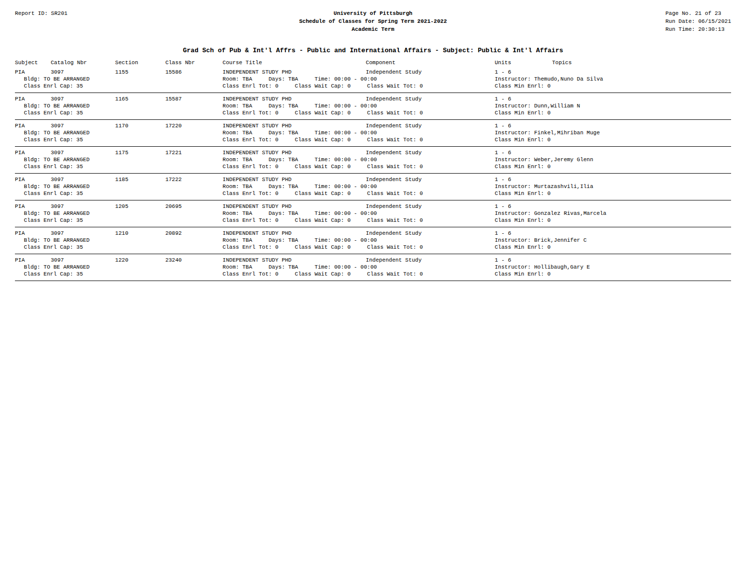Report ID: SR201
Page No. 21 of 23
Run Date: 06/15/2021
Run Time: 20:30:13
University of Pittsburgh
Schedule of Classes for Spring Term 2021-2022
Academic Term
Grad Sch of Pub & Int'l Affrs - Public and International Affairs - Subject: Public & Int'l Affairs
| Subject | Catalog Nbr | Section | Class Nbr | Course Title | Component | Units | Topics |
| --- | --- | --- | --- | --- | --- | --- | --- |
| PIA | 3097 | 1155 | 15586 | INDEPENDENT STUDY PHD | Independent Study | 1 - 6 | |
| Bldg: TO BE ARRANGED | Room: TBA Days: TBA Time: 00:00 - 00:00 | Instructor: Themudo,Nuno Da Silva |
| Class Enrl Cap: 35 | Class Enrl Tot: 0 Class Wait Cap: 0 Class Wait Tot: 0 | Class Min Enrl: 0 |
| PIA | 3097 | 1165 | 15587 | INDEPENDENT STUDY PHD | Independent Study | 1 - 6 | |
| Bldg: TO BE ARRANGED | Room: TBA Days: TBA Time: 00:00 - 00:00 | Instructor: Dunn,William N |
| Class Enrl Cap: 35 | Class Enrl Tot: 0 Class Wait Cap: 0 Class Wait Tot: 0 | Class Min Enrl: 0 |
| PIA | 3097 | 1170 | 17220 | INDEPENDENT STUDY PHD | Independent Study | 1 - 6 | |
| Bldg: TO BE ARRANGED | Room: TBA Days: TBA Time: 00:00 - 00:00 | Instructor: Finkel,Mihriban Muge |
| Class Enrl Cap: 35 | Class Enrl Tot: 0 Class Wait Cap: 0 Class Wait Tot: 0 | Class Min Enrl: 0 |
| PIA | 3097 | 1175 | 17221 | INDEPENDENT STUDY PHD | Independent Study | 1 - 6 | |
| Bldg: TO BE ARRANGED | Room: TBA Days: TBA Time: 00:00 - 00:00 | Instructor: Weber,Jeremy Glenn |
| Class Enrl Cap: 35 | Class Enrl Tot: 0 Class Wait Cap: 0 Class Wait Tot: 0 | Class Min Enrl: 0 |
| PIA | 3097 | 1185 | 17222 | INDEPENDENT STUDY PHD | Independent Study | 1 - 6 | |
| Bldg: TO BE ARRANGED | Room: TBA Days: TBA Time: 00:00 - 00:00 | Instructor: Murtazashvili,Ilia |
| Class Enrl Cap: 35 | Class Enrl Tot: 0 Class Wait Cap: 0 Class Wait Tot: 0 | Class Min Enrl: 0 |
| PIA | 3097 | 1205 | 20695 | INDEPENDENT STUDY PHD | Independent Study | 1 - 6 | |
| Bldg: TO BE ARRANGED | Room: TBA Days: TBA Time: 00:00 - 00:00 | Instructor: Gonzalez Rivas,Marcela |
| Class Enrl Cap: 35 | Class Enrl Tot: 0 Class Wait Cap: 0 Class Wait Tot: 0 | Class Min Enrl: 0 |
| PIA | 3097 | 1210 | 20892 | INDEPENDENT STUDY PHD | Independent Study | 1 - 6 | |
| Bldg: TO BE ARRANGED | Room: TBA Days: TBA Time: 00:00 - 00:00 | Instructor: Brick,Jennifer C |
| Class Enrl Cap: 35 | Class Enrl Tot: 0 Class Wait Cap: 0 Class Wait Tot: 0 | Class Min Enrl: 0 |
| PIA | 3097 | 1220 | 23240 | INDEPENDENT STUDY PHD | Independent Study | 1 - 6 | |
| Bldg: TO BE ARRANGED | Room: TBA Days: TBA Time: 00:00 - 00:00 | Instructor: Hollibaugh,Gary E |
| Class Enrl Cap: 35 | Class Enrl Tot: 0 Class Wait Cap: 0 Class Wait Tot: 0 | Class Min Enrl: 0 |